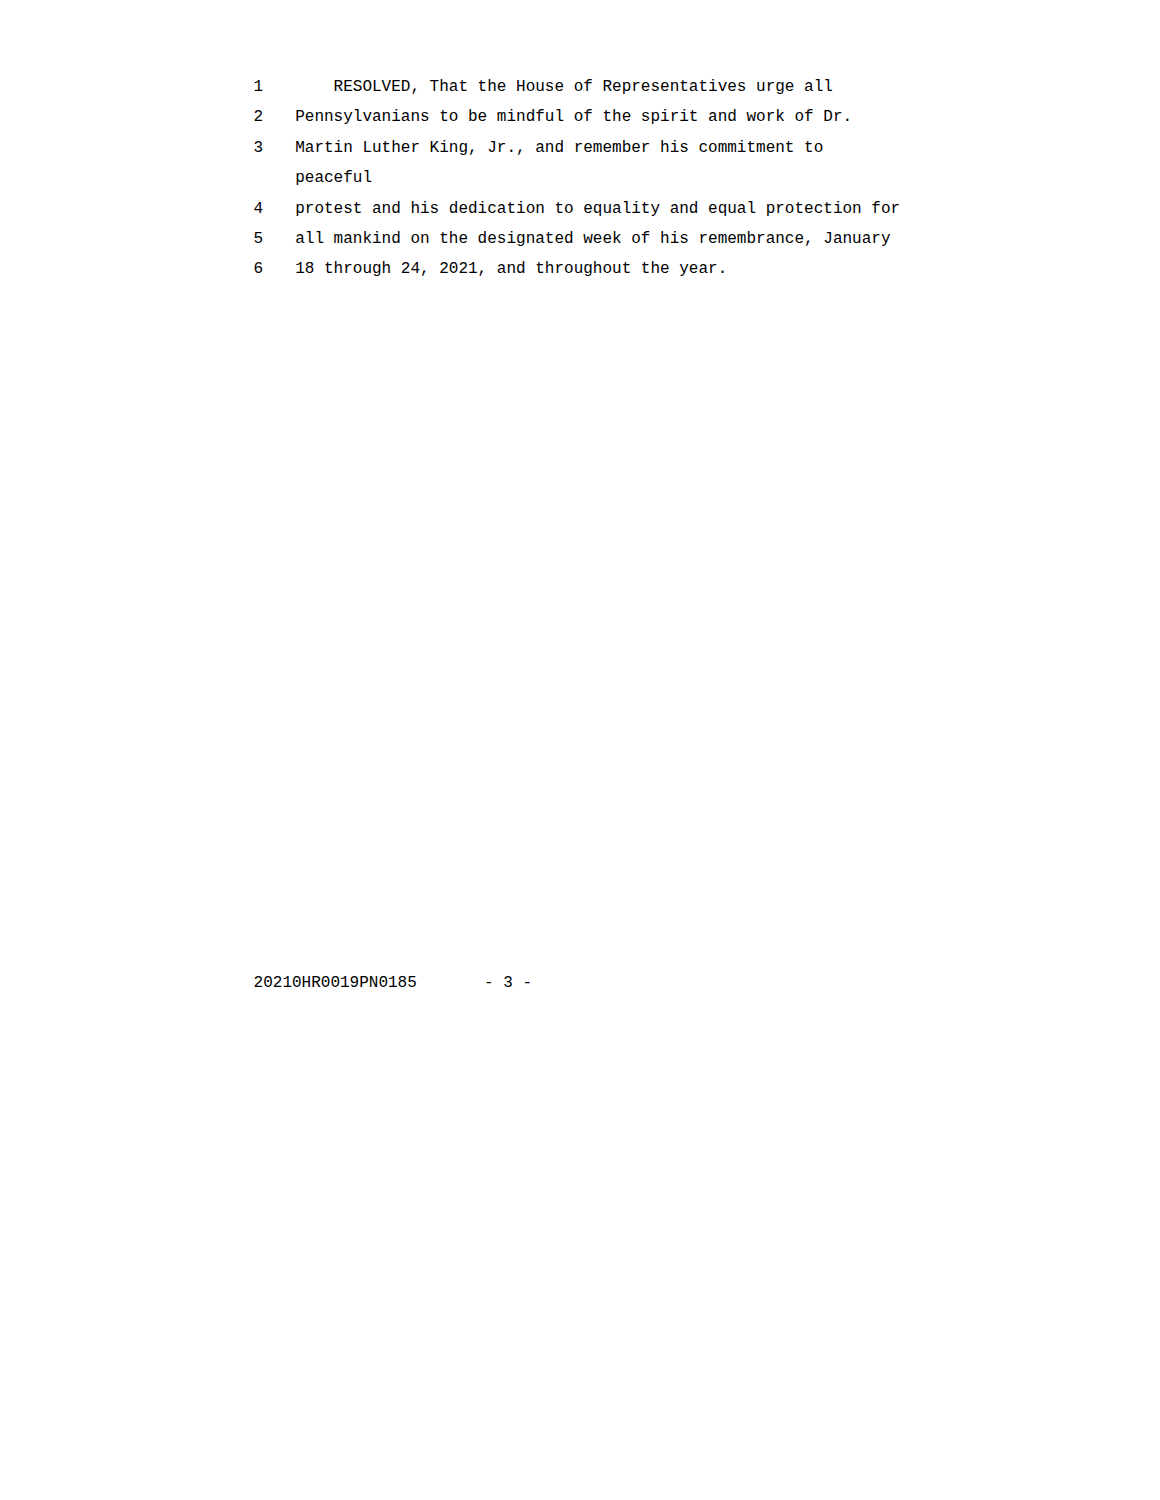1 RESOLVED, That the House of Representatives urge all
2 Pennsylvanians to be mindful of the spirit and work of Dr.
3 Martin Luther King, Jr., and remember his commitment to peaceful
4 protest and his dedication to equality and equal protection for
5 all mankind on the designated week of his remembrance, January
618 through 24, 2021, and throughout the year.
20210HR0019PN0185 - 3 -